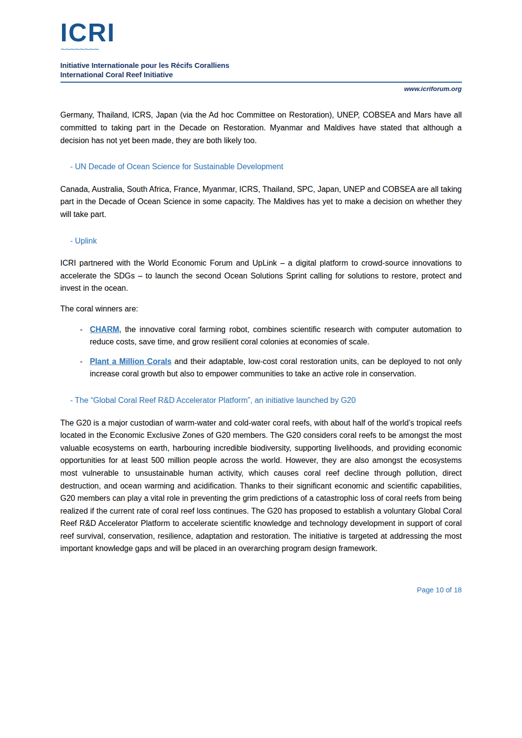ICRI
~~~~~~~~
Initiative Internationale pour les Récifs Coralliens
International Coral Reef Initiative
www.icriforum.org
Germany, Thailand, ICRS, Japan (via the Ad hoc Committee on Restoration), UNEP, COBSEA and Mars have all committed to taking part in the Decade on Restoration. Myanmar and Maldives have stated that although a decision has not yet been made, they are both likely too.
UN Decade of Ocean Science for Sustainable Development
Canada, Australia, South Africa, France, Myanmar, ICRS, Thailand, SPC, Japan, UNEP and COBSEA are all taking part in the Decade of Ocean Science in some capacity. The Maldives has yet to make a decision on whether they will take part.
Uplink
ICRI partnered with the World Economic Forum and UpLink – a digital platform to crowd-source innovations to accelerate the SDGs – to launch the second Ocean Solutions Sprint calling for solutions to restore, protect and invest in the ocean.
The coral winners are:
CHARM, the innovative coral farming robot, combines scientific research with computer automation to reduce costs, save time, and grow resilient coral colonies at economies of scale.
Plant a Million Corals and their adaptable, low-cost coral restoration units, can be deployed to not only increase coral growth but also to empower communities to take an active role in conservation.
The “Global Coral Reef R&D Accelerator Platform”, an initiative launched by G20
The G20 is a major custodian of warm-water and cold-water coral reefs, with about half of the world’s tropical reefs located in the Economic Exclusive Zones of G20 members. The G20 considers coral reefs to be amongst the most valuable ecosystems on earth, harbouring incredible biodiversity, supporting livelihoods, and providing economic opportunities for at least 500 million people across the world. However, they are also amongst the ecosystems most vulnerable to unsustainable human activity, which causes coral reef decline through pollution, direct destruction, and ocean warming and acidification. Thanks to their significant economic and scientific capabilities, G20 members can play a vital role in preventing the grim predictions of a catastrophic loss of coral reefs from being realized if the current rate of coral reef loss continues. The G20 has proposed to establish a voluntary Global Coral Reef R&D Accelerator Platform to accelerate scientific knowledge and technology development in support of coral reef survival, conservation, resilience, adaptation and restoration. The initiative is targeted at addressing the most important knowledge gaps and will be placed in an overarching program design framework.
Page 10 of 18